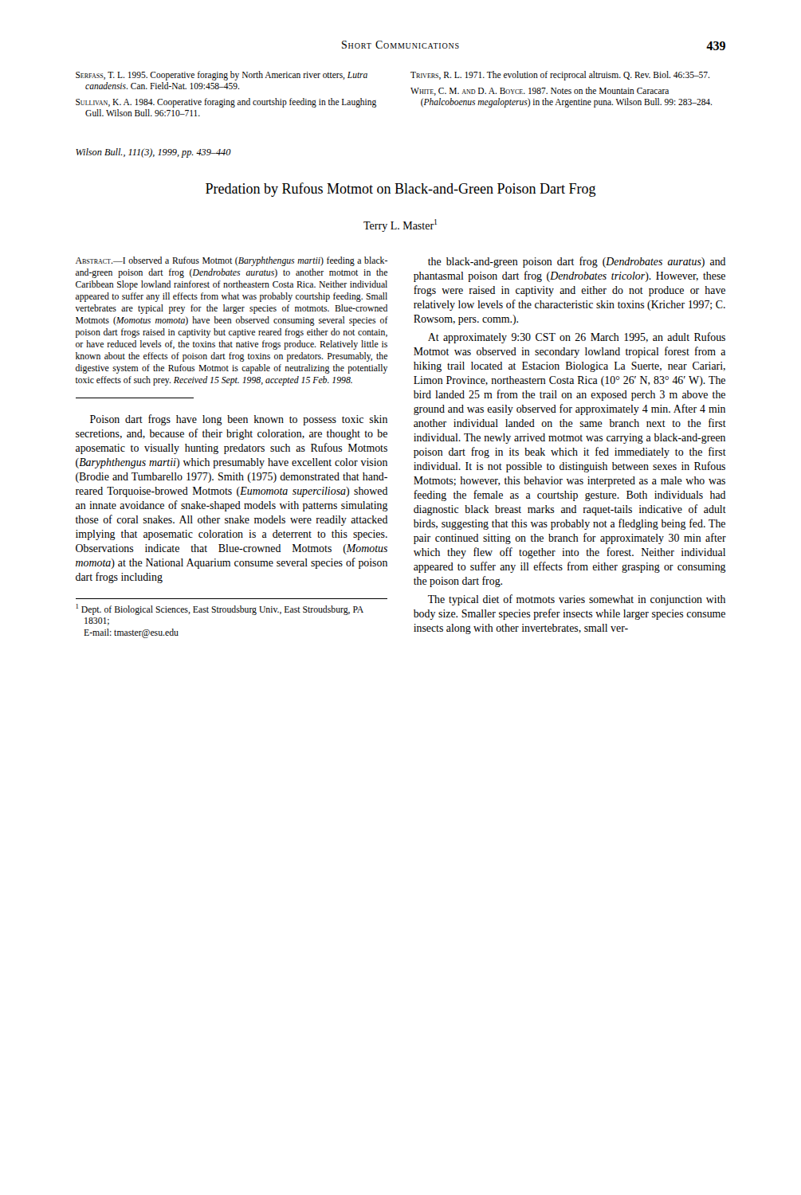Short Communications 439
Serfass, T. L. 1995. Cooperative foraging by North American river otters, Lutra canadensis. Can. Field-Nat. 109:458–459.
Sullivan, K. A. 1984. Cooperative foraging and courtship feeding in the Laughing Gull. Wilson Bull. 96:710–711.
Trivers, R. L. 1971. The evolution of reciprocal altruism. Q. Rev. Biol. 46:35–57.
White, C. M. and D. A. Boyce. 1987. Notes on the Mountain Caracara (Phalcoboenus megalopterus) in the Argentine puna. Wilson Bull. 99: 283–284.
Wilson Bull., 111(3), 1999, pp. 439–440
Predation by Rufous Motmot on Black-and-Green Poison Dart Frog
Terry L. Master1
Abstract.—I observed a Rufous Motmot (Baryphthengus martii) feeding a black-and-green poison dart frog (Dendrobates auratus) to another motmot in the Caribbean Slope lowland rainforest of northeastern Costa Rica. Neither individual appeared to suffer any ill effects from what was probably courtship feeding. Small vertebrates are typical prey for the larger species of motmots. Blue-crowned Motmots (Momotus momota) have been observed consuming several species of poison dart frogs raised in captivity but captive reared frogs either do not contain, or have reduced levels of, the toxins that native frogs produce. Relatively little is known about the effects of poison dart frog toxins on predators. Presumably, the digestive system of the Rufous Motmot is capable of neutralizing the potentially toxic effects of such prey. Received 15 Sept. 1998, accepted 15 Feb. 1998.
Poison dart frogs have long been known to possess toxic skin secretions, and, because of their bright coloration, are thought to be aposematic to visually hunting predators such as Rufous Motmots (Baryphthengus martii) which presumably have excellent color vision (Brodie and Tumbarello 1977). Smith (1975) demonstrated that hand-reared Torquoise-browed Motmots (Eumomota superciliosa) showed an innate avoidance of snake-shaped models with patterns simulating those of coral snakes. All other snake models were readily attacked implying that aposematic coloration is a deterrent to this species. Observations indicate that Blue-crowned Motmots (Momotus momota) at the National Aquarium consume several species of poison dart frogs including
1 Dept. of Biological Sciences, East Stroudsburg Univ., East Stroudsburg, PA 18301;
E-mail: tmaster@esu.edu
the black-and-green poison dart frog (Dendrobates auratus) and phantasmal poison dart frog (Dendrobates tricolor). However, these frogs were raised in captivity and either do not produce or have relatively low levels of the characteristic skin toxins (Kricher 1997; C. Rowsom, pers. comm.).
At approximately 9:30 CST on 26 March 1995, an adult Rufous Motmot was observed in secondary lowland tropical forest from a hiking trail located at Estacion Biologica La Suerte, near Cariari, Limon Province, northeastern Costa Rica (10° 26′ N, 83° 46′ W). The bird landed 25 m from the trail on an exposed perch 3 m above the ground and was easily observed for approximately 4 min. After 4 min another individual landed on the same branch next to the first individual. The newly arrived motmot was carrying a black-and-green poison dart frog in its beak which it fed immediately to the first individual. It is not possible to distinguish between sexes in Rufous Motmots; however, this behavior was interpreted as a male who was feeding the female as a courtship gesture. Both individuals had diagnostic black breast marks and raquet-tails indicative of adult birds, suggesting that this was probably not a fledgling being fed. The pair continued sitting on the branch for approximately 30 min after which they flew off together into the forest. Neither individual appeared to suffer any ill effects from either grasping or consuming the poison dart frog.
The typical diet of motmots varies somewhat in conjunction with body size. Smaller species prefer insects while larger species consume insects along with other invertebrates, small ver-